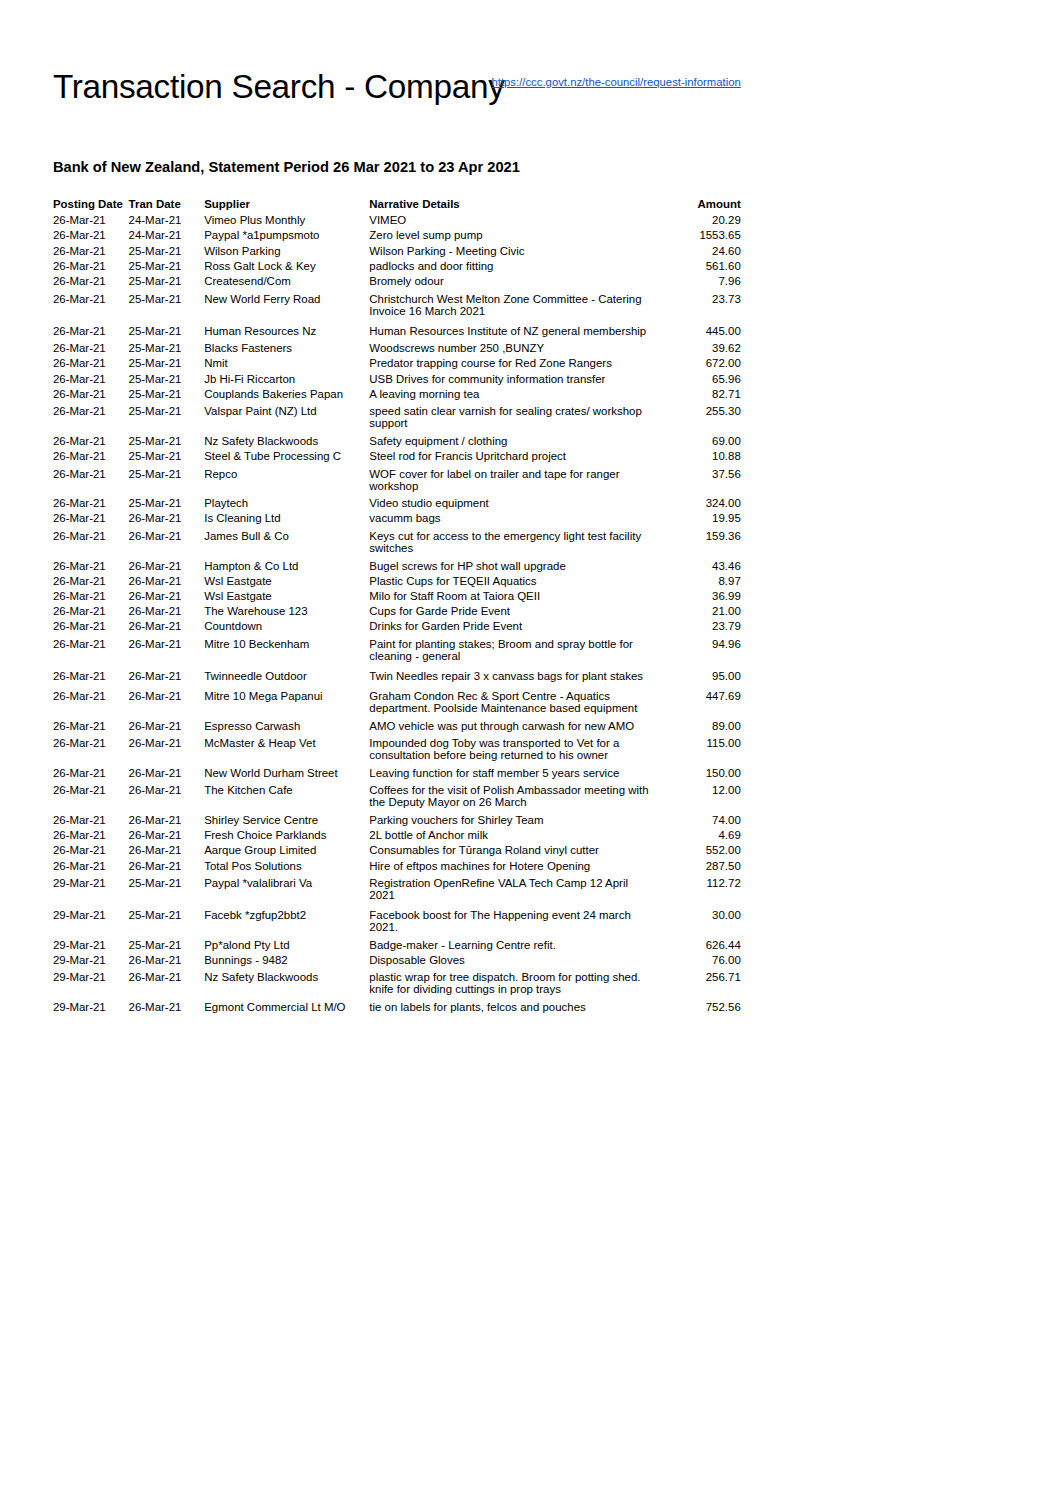Transaction Search - Company
https://ccc.govt.nz/the-council/request-information
Bank of New Zealand, Statement Period 26 Mar 2021 to 23 Apr 2021
| Posting Date | Tran Date | Supplier | Narrative Details | Amount |
| --- | --- | --- | --- | --- |
| 26-Mar-21 | 24-Mar-21 | Vimeo Plus Monthly | VIMEO | 20.29 |
| 26-Mar-21 | 24-Mar-21 | Paypal *a1pumpsmoto | Zero level sump pump | 1553.65 |
| 26-Mar-21 | 25-Mar-21 | Wilson Parking | Wilson Parking - Meeting Civic | 24.60 |
| 26-Mar-21 | 25-Mar-21 | Ross Galt Lock & Key | padlocks and door fitting | 561.60 |
| 26-Mar-21 | 25-Mar-21 | Createsend/Com | Bromely odour | 7.96 |
| 26-Mar-21 | 25-Mar-21 | New World Ferry Road | Christchurch West Melton Zone Committee - Catering Invoice 16 March 2021 | 23.73 |
| 26-Mar-21 | 25-Mar-21 | Human Resources Nz | Human Resources Institute of NZ general membership | 445.00 |
| 26-Mar-21 | 25-Mar-21 | Blacks Fasteners | Woodscrews number 250 ,BUNZY | 39.62 |
| 26-Mar-21 | 25-Mar-21 | Nmit | Predator trapping course for Red Zone Rangers | 672.00 |
| 26-Mar-21 | 25-Mar-21 | Jb Hi-Fi Riccarton | USB Drives for community information transfer | 65.96 |
| 26-Mar-21 | 25-Mar-21 | Couplands Bakeries Papan | A leaving morning tea | 82.71 |
| 26-Mar-21 | 25-Mar-21 | Valspar Paint (NZ) Ltd | speed satin clear varnish for sealing crates/ workshop support | 255.30 |
| 26-Mar-21 | 25-Mar-21 | Nz Safety Blackwoods | Safety equipment / clothing | 69.00 |
| 26-Mar-21 | 25-Mar-21 | Steel & Tube Processing C | Steel rod for Francis Upritchard project | 10.88 |
| 26-Mar-21 | 25-Mar-21 | Repco | WOF cover for label on trailer and tape for ranger workshop | 37.56 |
| 26-Mar-21 | 25-Mar-21 | Playtech | Video studio equipment | 324.00 |
| 26-Mar-21 | 26-Mar-21 | Is Cleaning Ltd | vacumm bags | 19.95 |
| 26-Mar-21 | 26-Mar-21 | James Bull & Co | Keys cut for access to the emergency light test facility switches | 159.36 |
| 26-Mar-21 | 26-Mar-21 | Hampton & Co Ltd | Bugel screws for HP shot wall upgrade | 43.46 |
| 26-Mar-21 | 26-Mar-21 | Wsl Eastgate | Plastic Cups for TEQEII Aquatics | 8.97 |
| 26-Mar-21 | 26-Mar-21 | Wsl Eastgate | Milo for Staff Room at Taiora QEII | 36.99 |
| 26-Mar-21 | 26-Mar-21 | The Warehouse 123 | Cups for Garde Pride Event | 21.00 |
| 26-Mar-21 | 26-Mar-21 | Countdown | Drinks for Garden Pride Event | 23.79 |
| 26-Mar-21 | 26-Mar-21 | Mitre 10 Beckenham | Paint for planting stakes; Broom and spray bottle for cleaning - general | 94.96 |
| 26-Mar-21 | 26-Mar-21 | Twinneedle Outdoor | Twin Needles repair 3 x canvass bags for plant stakes | 95.00 |
| 26-Mar-21 | 26-Mar-21 | Mitre 10 Mega Papanui | Graham Condon Rec & Sport Centre - Aquatics department. Poolside Maintenance based equipment | 447.69 |
| 26-Mar-21 | 26-Mar-21 | Espresso Carwash | AMO vehicle was put through carwash for new AMO | 89.00 |
| 26-Mar-21 | 26-Mar-21 | McMaster & Heap Vet | Impounded dog Toby was transported to Vet for a consultation before being returned to his owner | 115.00 |
| 26-Mar-21 | 26-Mar-21 | New World Durham Street | Leaving function for staff member 5 years service | 150.00 |
| 26-Mar-21 | 26-Mar-21 | The Kitchen Cafe | Coffees for the visit of Polish Ambassador meeting with the Deputy Mayor on 26 March | 12.00 |
| 26-Mar-21 | 26-Mar-21 | Shirley Service Centre | Parking vouchers for Shirley Team | 74.00 |
| 26-Mar-21 | 26-Mar-21 | Fresh Choice Parklands | 2L bottle of Anchor milk | 4.69 |
| 26-Mar-21 | 26-Mar-21 | Aarque Group Limited | Consumables for Tūranga Roland vinyl cutter | 552.00 |
| 26-Mar-21 | 26-Mar-21 | Total Pos Solutions | Hire of eftpos machines for Hotere Opening | 287.50 |
| 29-Mar-21 | 25-Mar-21 | Paypal *valalibrari Va | Registration OpenRefine VALA Tech Camp 12 April 2021 | 112.72 |
| 29-Mar-21 | 25-Mar-21 | Facebk *zgfup2bbt2 | Facebook boost for The Happening event 24 march 2021. | 30.00 |
| 29-Mar-21 | 25-Mar-21 | Pp*alond Pty Ltd | Badge-maker - Learning Centre refit. | 626.44 |
| 29-Mar-21 | 26-Mar-21 | Bunnings - 9482 | Disposable Gloves | 76.00 |
| 29-Mar-21 | 26-Mar-21 | Nz Safety Blackwoods | plastic wrap for tree dispatch. Broom for potting shed. knife for dividing cuttings in prop trays | 256.71 |
| 29-Mar-21 | 26-Mar-21 | Egmont Commercial Lt M/O | tie on labels for plants, felcos and pouches | 752.56 |